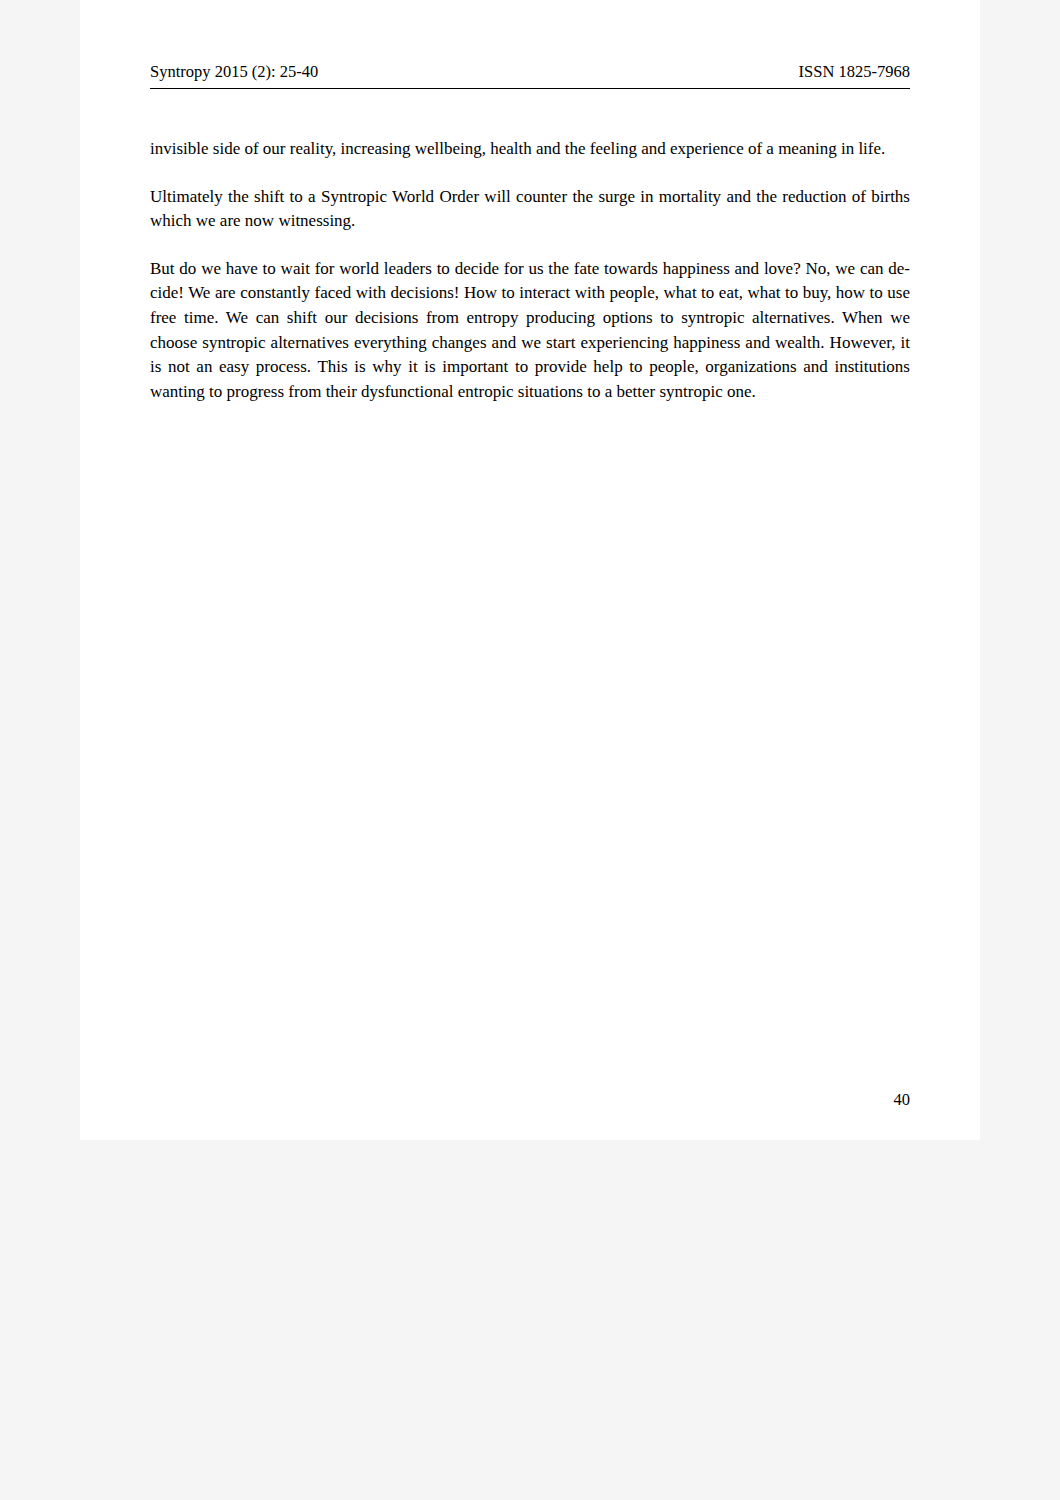Syntropy 2015 (2): 25-40 ISSN 1825-7968
invisible side of our reality, increasing wellbeing, health and the feeling and experience of a meaning in life.
Ultimately the shift to a Syntropic World Order will counter the surge in mortality and the reduction of births which we are now witnessing.
But do we have to wait for world leaders to decide for us the fate towards happiness and love? No, we can decide! We are constantly faced with decisions! How to interact with people, what to eat, what to buy, how to use free time. We can shift our decisions from entropy producing options to syntropic alternatives. When we choose syntropic alternatives everything changes and we start experiencing happiness and wealth. However, it is not an easy process. This is why it is important to provide help to people, organizations and institutions wanting to progress from their dysfunctional entropic situations to a better syntropic one.
40